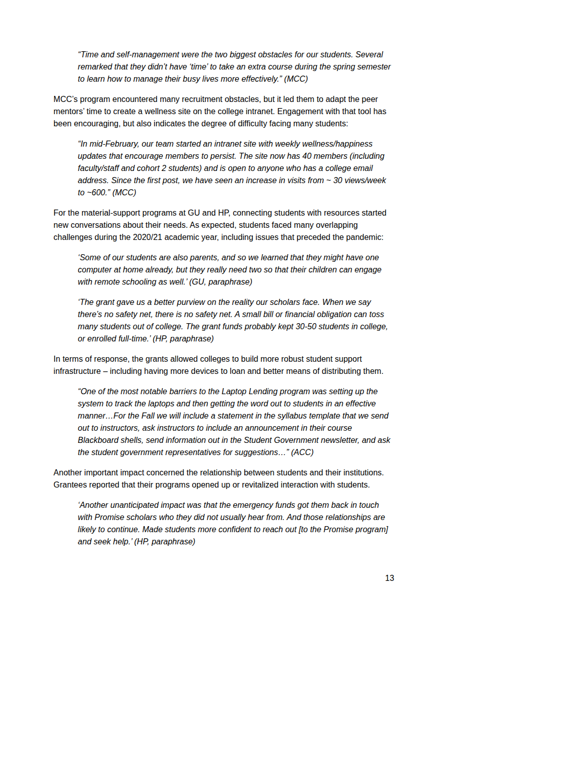“Time and self-management were the two biggest obstacles for our students. Several remarked that they didn’t have ‘time’ to take an extra course during the spring semester to learn how to manage their busy lives more effectively.” (MCC)
MCC’s program encountered many recruitment obstacles, but it led them to adapt the peer mentors’ time to create a wellness site on the college intranet. Engagement with that tool has been encouraging, but also indicates the degree of difficulty facing many students:
“In mid-February, our team started an intranet site with weekly wellness/happiness updates that encourage members to persist. The site now has 40 members (including faculty/staff and cohort 2 students) and is open to anyone who has a college email address. Since the first post, we have seen an increase in visits from ~ 30 views/week to ~600.” (MCC)
For the material-support programs at GU and HP, connecting students with resources started new conversations about their needs. As expected, students faced many overlapping challenges during the 2020/21 academic year, including issues that preceded the pandemic:
‘Some of our students are also parents, and so we learned that they might have one computer at home already, but they really need two so that their children can engage with remote schooling as well.’ (GU, paraphrase)
‘The grant gave us a better purview on the reality our scholars face. When we say there’s no safety net, there is no safety net. A small bill or financial obligation can toss many students out of college. The grant funds probably kept 30-50 students in college, or enrolled full-time.’ (HP, paraphrase)
In terms of response, the grants allowed colleges to build more robust student support infrastructure – including having more devices to loan and better means of distributing them.
“One of the most notable barriers to the Laptop Lending program was setting up the system to track the laptops and then getting the word out to students in an effective manner…For the Fall we will include a statement in the syllabus template that we send out to instructors, ask instructors to include an announcement in their course Blackboard shells, send information out in the Student Government newsletter, and ask the student government representatives for suggestions…” (ACC)
Another important impact concerned the relationship between students and their institutions. Grantees reported that their programs opened up or revitalized interaction with students.
‘Another unanticipated impact was that the emergency funds got them back in touch with Promise scholars who they did not usually hear from. And those relationships are likely to continue. Made students more confident to reach out [to the Promise program] and seek help.’ (HP, paraphrase)
13